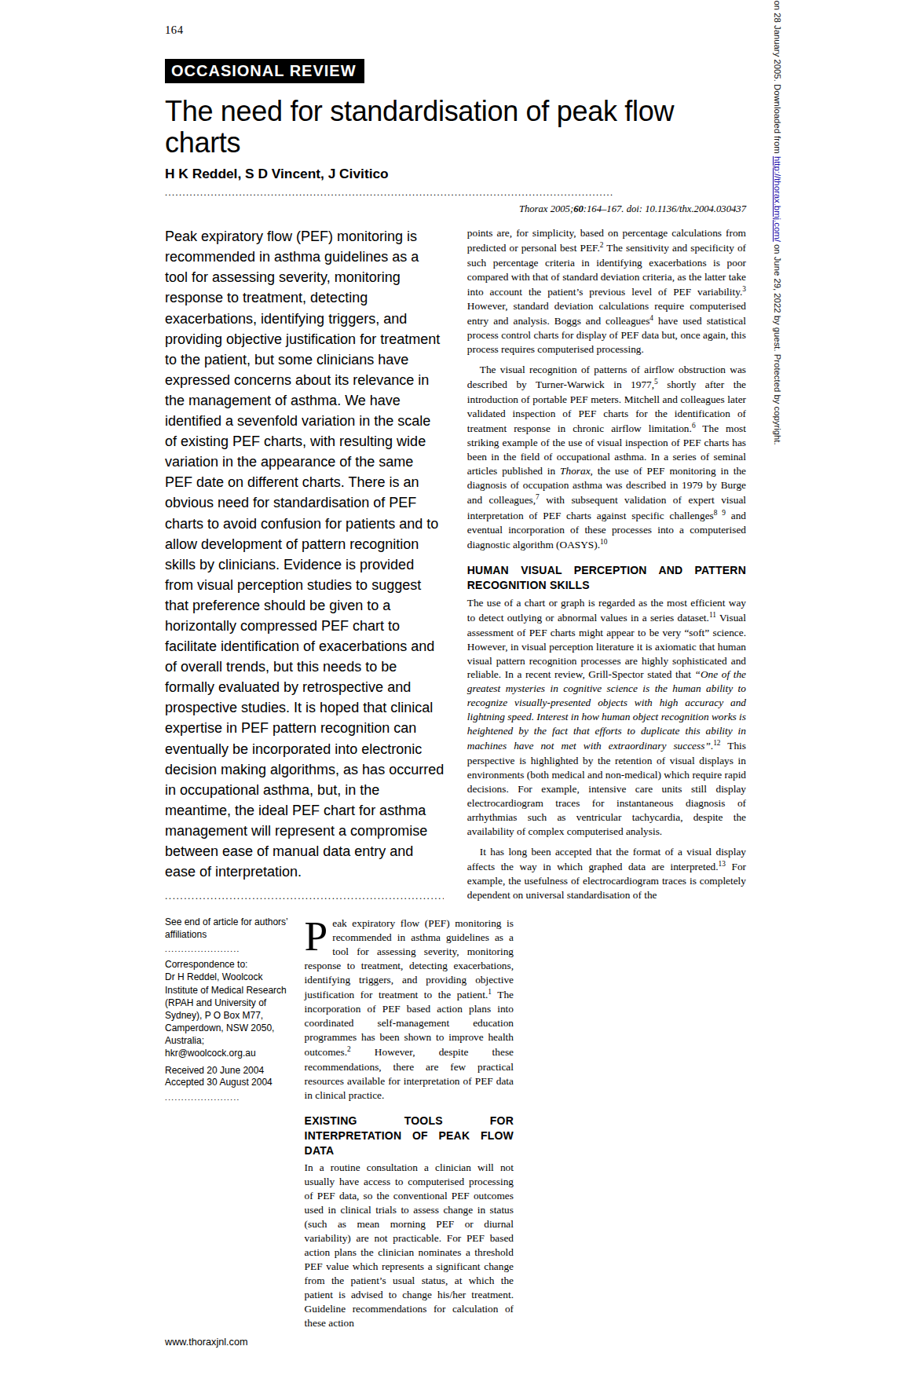Thorax: first published as 10.1136/thx.2004.030437 on 28 January 2005. Downloaded from http://thorax.bmj.com/ on June 29, 2022 by guest. Protected by copyright.
164
OCCASIONAL REVIEW
The need for standardisation of peak flow charts
H K Reddel, S D Vincent, J Civitico
...............................................................................................................................
Thorax 2005;60:164–167. doi: 10.1136/thx.2004.030437
Peak expiratory flow (PEF) monitoring is recommended in asthma guidelines as a tool for assessing severity, monitoring response to treatment, detecting exacerbations, identifying triggers, and providing objective justification for treatment to the patient, but some clinicians have expressed concerns about its relevance in the management of asthma. We have identified a sevenfold variation in the scale of existing PEF charts, with resulting wide variation in the appearance of the same PEF date on different charts. There is an obvious need for standardisation of PEF charts to avoid confusion for patients and to allow development of pattern recognition skills by clinicians. Evidence is provided from visual perception studies to suggest that preference should be given to a horizontally compressed PEF chart to facilitate identification of exacerbations and of overall trends, but this needs to be formally evaluated by retrospective and prospective studies. It is hoped that clinical expertise in PEF pattern recognition can eventually be incorporated into electronic decision making algorithms, as has occurred in occupational asthma, but, in the meantime, the ideal PEF chart for asthma management will represent a compromise between ease of manual data entry and ease of interpretation.
...........................................................................
points are, for simplicity, based on percentage calculations from predicted or personal best PEF.2 The sensitivity and specificity of such percentage criteria in identifying exacerbations is poor compared with that of standard deviation criteria, as the latter take into account the patient’s previous level of PEF variability.3 However, standard deviation calculations require computerised entry and analysis. Boggs and colleagues4 have used statistical process control charts for display of PEF data but, once again, this process requires computerised processing.
The visual recognition of patterns of airflow obstruction was described by Turner-Warwick in 1977,5 shortly after the introduction of portable PEF meters. Mitchell and colleagues later validated inspection of PEF charts for the identification of treatment response in chronic airflow limitation.6 The most striking example of the use of visual inspection of PEF charts has been in the field of occupational asthma. In a series of seminal articles published in Thorax, the use of PEF monitoring in the diagnosis of occupation asthma was described in 1979 by Burge and colleagues,7 with subsequent validation of expert visual interpretation of PEF charts against specific challenges8 9 and eventual incorporation of these processes into a computerised diagnostic algorithm (OASYS).10
HUMAN VISUAL PERCEPTION AND PATTERN RECOGNITION SKILLS
The use of a chart or graph is regarded as the most efficient way to detect outlying or abnormal values in a series dataset.11 Visual assessment of PEF charts might appear to be very “soft” science. However, in visual perception literature it is axiomatic that human visual pattern recognition processes are highly sophisticated and reliable. In a recent review, Grill-Spector stated that “One of the greatest mysteries in cognitive science is the human ability to recognize visually-presented objects with high accuracy and lightning speed. Interest in how human object recognition works is heightened by the fact that efforts to duplicate this ability in machines have not met with extraordinary success”.12 This perspective is highlighted by the retention of visual displays in environments (both medical and non-medical) which require rapid decisions. For example, intensive care units still display electrocardiogram traces for instantaneous diagnosis of arrhythmias such as ventricular tachycardia, despite the availability of complex computerised analysis.
It has long been accepted that the format of a visual display affects the way in which graphed data are interpreted.13 For example, the usefulness of electrocardiogram traces is completely dependent on universal standardisation of the
See end of article for authors’ affiliations
.......................
Correspondence to:
Dr H Reddel, Woolcock Institute of Medical Research (RPAH and University of Sydney), P O Box M77, Camperdown, NSW 2050, Australia; hkr@woolcock.org.au
Received 20 June 2004
Accepted 30 August 2004
.......................
Peak expiratory flow (PEF) monitoring is recommended in asthma guidelines as a tool for assessing severity, monitoring response to treatment, detecting exacerbations, identifying triggers, and providing objective justification for treatment to the patient.1 The incorporation of PEF based action plans into coordinated self-management education programmes has been shown to improve health outcomes.2 However, despite these recommendations, there are few practical resources available for interpretation of PEF data in clinical practice.
EXISTING TOOLS FOR INTERPRETATION OF PEAK FLOW DATA
In a routine consultation a clinician will not usually have access to computerised processing of PEF data, so the conventional PEF outcomes used in clinical trials to assess change in status (such as mean morning PEF or diurnal variability) are not practicable. For PEF based action plans the clinician nominates a threshold PEF value which represents a significant change from the patient’s usual status, at which the patient is advised to change his/her treatment. Guideline recommendations for calculation of these action
www.thoraxjnl.com